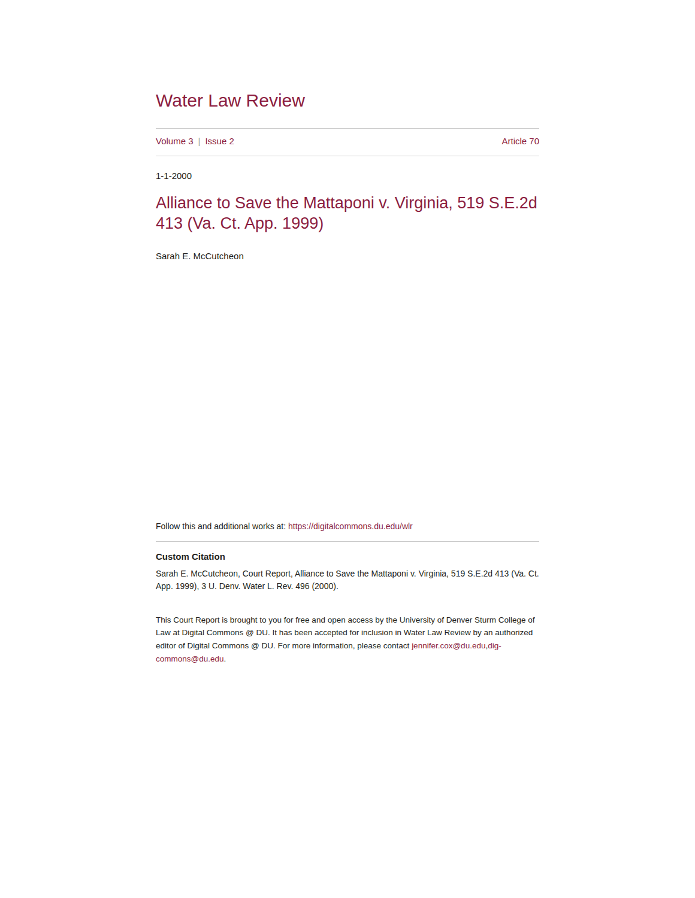Water Law Review
Volume 3|Issue 2
Article 70
1-1-2000
Alliance to Save the Mattaponi v. Virginia, 519 S.E.2d 413 (Va. Ct. App. 1999)
Sarah E. McCutcheon
Follow this and additional works at: https://digitalcommons.du.edu/wlr
Custom Citation
Sarah E. McCutcheon, Court Report, Alliance to Save the Mattaponi v. Virginia, 519 S.E.2d 413 (Va. Ct. App. 1999), 3 U. Denv. Water L. Rev. 496 (2000).
This Court Report is brought to you for free and open access by the University of Denver Sturm College of Law at Digital Commons @ DU. It has been accepted for inclusion in Water Law Review by an authorized editor of Digital Commons @ DU. For more information, please contact jennifer.cox@du.edu,dig-commons@du.edu.